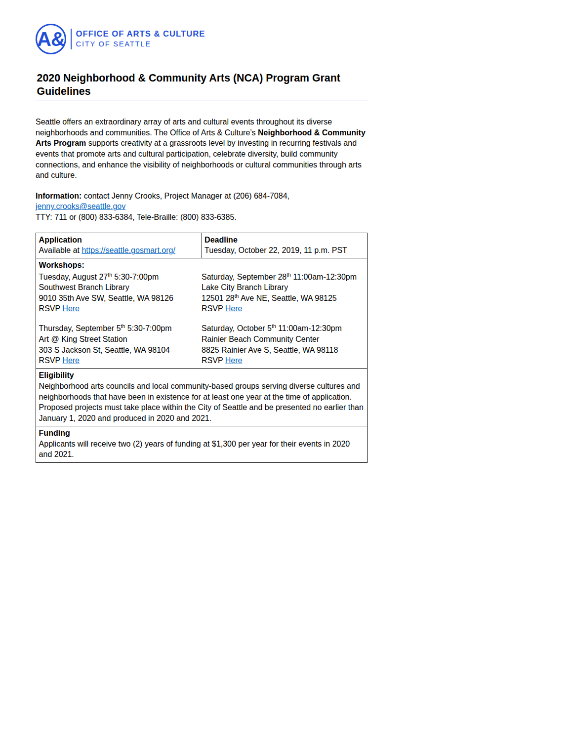A&
OFFICE OF ARTS & CULTURE
CITY OF SEATTLE
2020 Neighborhood & Community Arts (NCA) Program Grant Guidelines
Seattle offers an extraordinary array of arts and cultural events throughout its diverse neighborhoods and communities. The Office of Arts & Culture’s Neighborhood & Community Arts Program supports creativity at a grassroots level by investing in recurring festivals and events that promote arts and cultural participation, celebrate diversity, build community connections, and enhance the visibility of neighborhoods or cultural communities through arts and culture.
Information: contact Jenny Crooks, Project Manager at (206) 684-7084, jenny.crooks@seattle.gov
TTY: 711 or (800) 833-6384, Tele-Braille: (800) 833-6385.
| Application Available at https://seattle.gosmart.org/ | Deadline Tuesday, October 22, 2019, 11 p.m. PST |
| Workshops: / Tuesday, August 27 th 5:30-7:00pm Southwest Branch Library 9010 35th Ave SW, Seattle, WA 98126 RSVP Here Thursday, September 5 th 5:30-7:00pm Art @ King Street Station 303 S Jackson St, Seattle, WA 98104 RSVP Here / Saturday, September 28 th 11:00am-12:30pm Lake City Branch Library 12501 28 th Ave NE, Seattle, WA 98125 RSVP Here Saturday, October 5 th 11:00am-12:30pm Rainier Beach Community Center 8825 Rainier Ave S, Seattle, WA 98118 RSVP Here / |
| Eligibility Neighborhood arts councils and local community-based groups serving diverse cultures and neighborhoods that have been in existence for at least one year at the time of application. Proposed projects must take place within the City of Seattle and be presented no earlier than January 1, 2020 and produced in 2020 and 2021. |
| Funding Applicants will receive two (2) years of funding at $1,300 per year for their events in 2020 and 2021. |